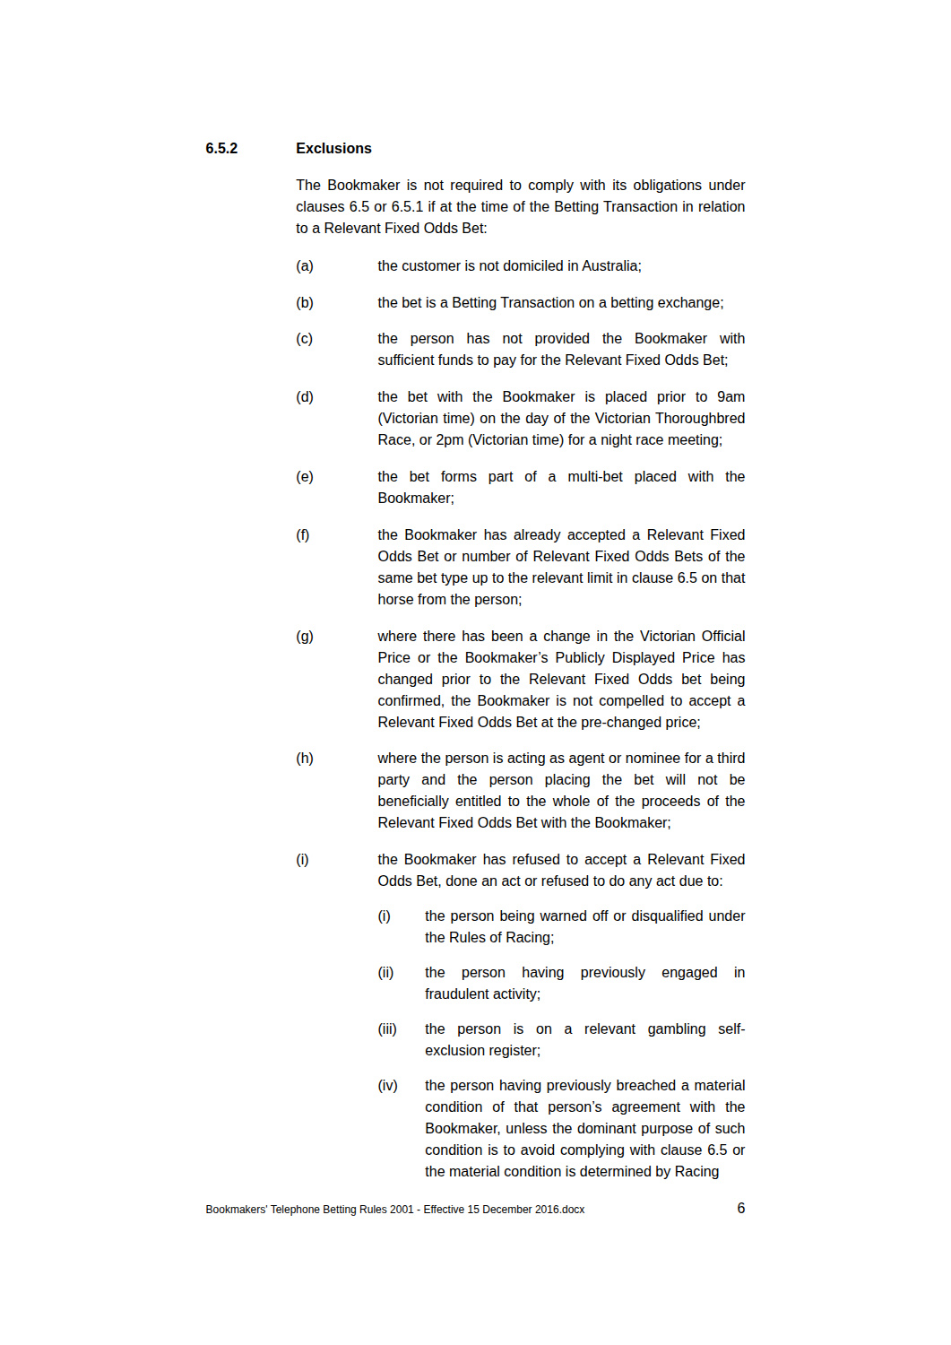6.5.2 Exclusions
The Bookmaker is not required to comply with its obligations under clauses 6.5 or 6.5.1 if at the time of the Betting Transaction in relation to a Relevant Fixed Odds Bet:
(a) the customer is not domiciled in Australia;
(b) the bet is a Betting Transaction on a betting exchange;
(c) the person has not provided the Bookmaker with sufficient funds to pay for the Relevant Fixed Odds Bet;
(d) the bet with the Bookmaker is placed prior to 9am (Victorian time) on the day of the Victorian Thoroughbred Race, or 2pm (Victorian time) for a night race meeting;
(e) the bet forms part of a multi-bet placed with the Bookmaker;
(f) the Bookmaker has already accepted a Relevant Fixed Odds Bet or number of Relevant Fixed Odds Bets of the same bet type up to the relevant limit in clause 6.5 on that horse from the person;
(g) where there has been a change in the Victorian Official Price or the Bookmaker’s Publicly Displayed Price has changed prior to the Relevant Fixed Odds bet being confirmed, the Bookmaker is not compelled to accept a Relevant Fixed Odds Bet at the pre-changed price;
(h) where the person is acting as agent or nominee for a third party and the person placing the bet will not be beneficially entitled to the whole of the proceeds of the Relevant Fixed Odds Bet with the Bookmaker;
(i) the Bookmaker has refused to accept a Relevant Fixed Odds Bet, done an act or refused to do any act due to:
(i) the person being warned off or disqualified under the Rules of Racing;
(ii) the person having previously engaged in fraudulent activity;
(iii) the person is on a relevant gambling self-exclusion register;
(iv) the person having previously breached a material condition of that person’s agreement with the Bookmaker, unless the dominant purpose of such condition is to avoid complying with clause 6.5 or the material condition is determined by Racing
Bookmakers' Telephone Betting Rules 2001 - Effective 15 December 2016.docx 6